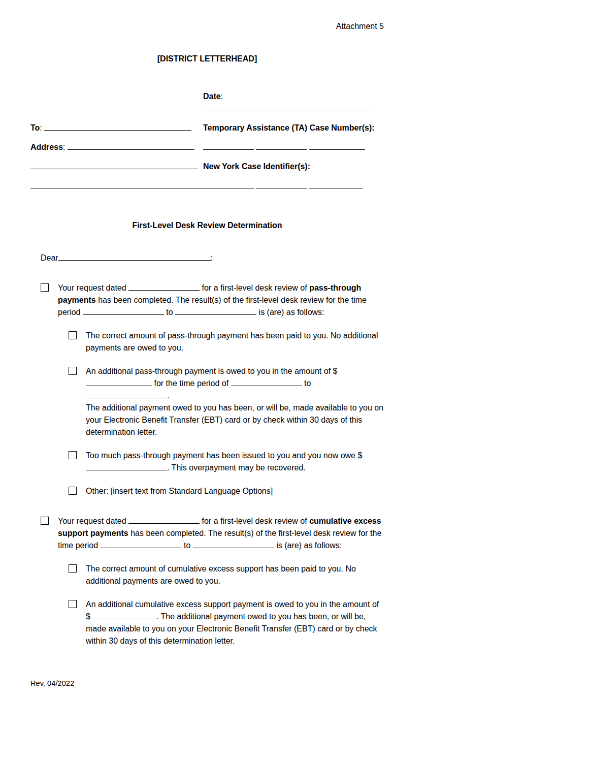Attachment 5
[DISTRICT LETTERHEAD]
| | Date : |
| To : | Temporary Assistance (TA) Case Number(s): |
| Address : | |
| | New York Case Identifier(s): |
First-Level Desk Review Determination
Dear :
Your request dated for a first-level desk review of pass-through payments has been completed. The result(s) of the first-level desk review for the time period to is (are) as follows:
The correct amount of pass-through payment has been paid to you. No additional payments are owed to you.
An additional pass-through payment is owed to you in the amount of $ for the time period of to .
The additional payment owed to you has been, or will be, made available to you on your Electronic Benefit Transfer (EBT) card or by check within 30 days of this determination letter.
Too much pass-through payment has been issued to you and you now owe $ . This overpayment may be recovered.
Other: [insert text from Standard Language Options]
Your request dated for a first-level desk review of cumulative excess support payments has been completed. The result(s) of the first-level desk review for the time period to is (are) as follows:
The correct amount of cumulative excess support has been paid to you. No additional payments are owed to you.
An additional cumulative excess support payment is owed to you in the amount of $ . The additional payment owed to you has been, or will be, made available to you on your Electronic Benefit Transfer (EBT) card or by check within 30 days of this determination letter.
Rev. 04/2022